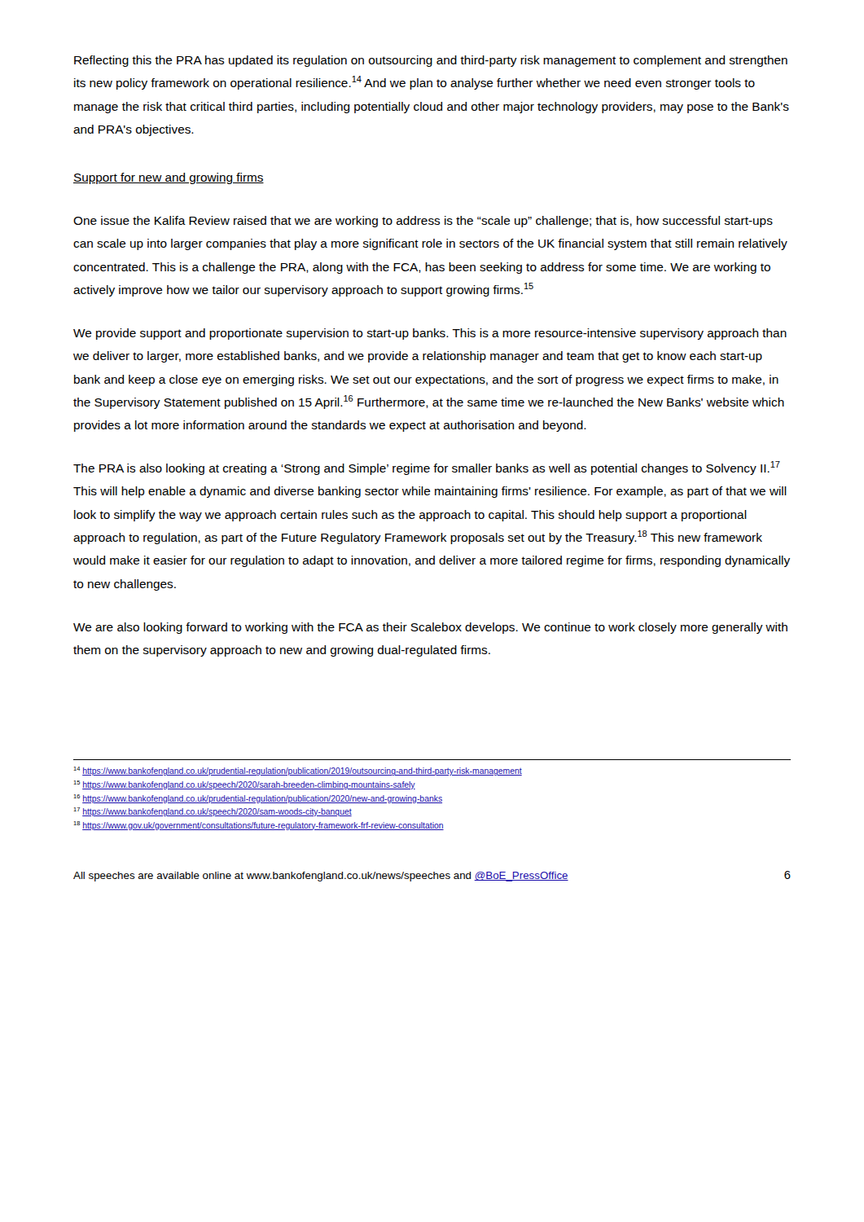Reflecting this the PRA has updated its regulation on outsourcing and third-party risk management to complement and strengthen its new policy framework on operational resilience.14 And we plan to analyse further whether we need even stronger tools to manage the risk that critical third parties, including potentially cloud and other major technology providers, may pose to the Bank's and PRA's objectives.
Support for new and growing firms
One issue the Kalifa Review raised that we are working to address is the “scale up” challenge; that is, how successful start-ups can scale up into larger companies that play a more significant role in sectors of the UK financial system that still remain relatively concentrated. This is a challenge the PRA, along with the FCA, has been seeking to address for some time. We are working to actively improve how we tailor our supervisory approach to support growing firms.15
We provide support and proportionate supervision to start-up banks. This is a more resource-intensive supervisory approach than we deliver to larger, more established banks, and we provide a relationship manager and team that get to know each start-up bank and keep a close eye on emerging risks. We set out our expectations, and the sort of progress we expect firms to make, in the Supervisory Statement published on 15 April.16 Furthermore, at the same time we re-launched the New Banks' website which provides a lot more information around the standards we expect at authorisation and beyond.
The PRA is also looking at creating a ‘Strong and Simple’ regime for smaller banks as well as potential changes to Solvency II.17 This will help enable a dynamic and diverse banking sector while maintaining firms' resilience. For example, as part of that we will look to simplify the way we approach certain rules such as the approach to capital. This should help support a proportional approach to regulation, as part of the Future Regulatory Framework proposals set out by the Treasury.18 This new framework would make it easier for our regulation to adapt to innovation, and deliver a more tailored regime for firms, responding dynamically to new challenges.
We are also looking forward to working with the FCA as their Scalebox develops. We continue to work closely more generally with them on the supervisory approach to new and growing dual-regulated firms.
14 https://www.bankofengland.co.uk/prudential-regulation/publication/2019/outsourcing-and-third-party-risk-management
15 https://www.bankofengland.co.uk/speech/2020/sarah-breeden-climbing-mountains-safely
16 https://www.bankofengland.co.uk/prudential-regulation/publication/2020/new-and-growing-banks
17 https://www.bankofengland.co.uk/speech/2020/sam-woods-city-banquet
18 https://www.gov.uk/government/consultations/future-regulatory-framework-frf-review-consultation
All speeches are available online at www.bankofengland.co.uk/news/speeches and @BoE_PressOffice 6